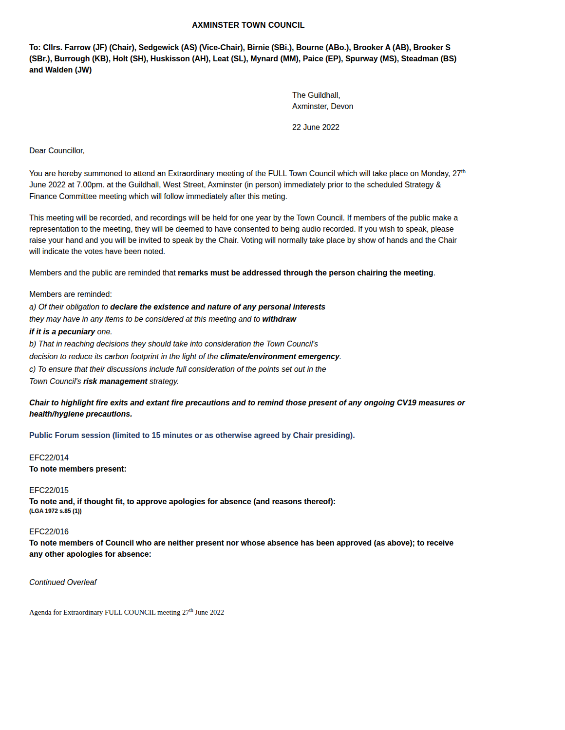AXMINSTER TOWN COUNCIL
To: Cllrs. Farrow (JF) (Chair), Sedgewick (AS) (Vice-Chair), Birnie (SBi.), Bourne (ABo.), Brooker A (AB), Brooker S (SBr.), Burrough (KB), Holt (SH), Huskisson (AH), Leat (SL), Mynard (MM), Paice (EP), Spurway (MS), Steadman (BS) and Walden (JW)
The Guildhall,
Axminster, Devon
22 June 2022
Dear Councillor,
You are hereby summoned to attend an Extraordinary meeting of the FULL Town Council which will take place on Monday, 27th June 2022 at 7.00pm. at the Guildhall, West Street, Axminster (in person) immediately prior to the scheduled Strategy & Finance Committee meeting which will follow immediately after this meting.
This meeting will be recorded, and recordings will be held for one year by the Town Council. If members of the public make a representation to the meeting, they will be deemed to have consented to being audio recorded. If you wish to speak, please raise your hand and you will be invited to speak by the Chair. Voting will normally take place by show of hands and the Chair will indicate the votes have been noted.
Members and the public are reminded that remarks must be addressed through the person chairing the meeting.
Members are reminded:
a) Of their obligation to declare the existence and nature of any personal interests
they may have in any items to be considered at this meeting and to withdraw
if it is a pecuniary one.
b) That in reaching decisions they should take into consideration the Town Council's
decision to reduce its carbon footprint in the light of the climate/environment emergency.
c) To ensure that their discussions include full consideration of the points set out in the
Town Council's risk management strategy.
Chair to highlight fire exits and extant fire precautions and to remind those present of any ongoing CV19 measures or health/hygiene precautions.
Public Forum session (limited to 15 minutes or as otherwise agreed by Chair presiding).
EFC22/014
To note members present:
EFC22/015
To note and, if thought fit, to approve apologies for absence (and reasons thereof):
(LGA 1972 s.85 (1))
EFC22/016
To note members of Council who are neither present nor whose absence has been approved (as above); to receive any other apologies for absence:
Continued Overleaf
Agenda for Extraordinary FULL COUNCIL meeting 27th June 2022